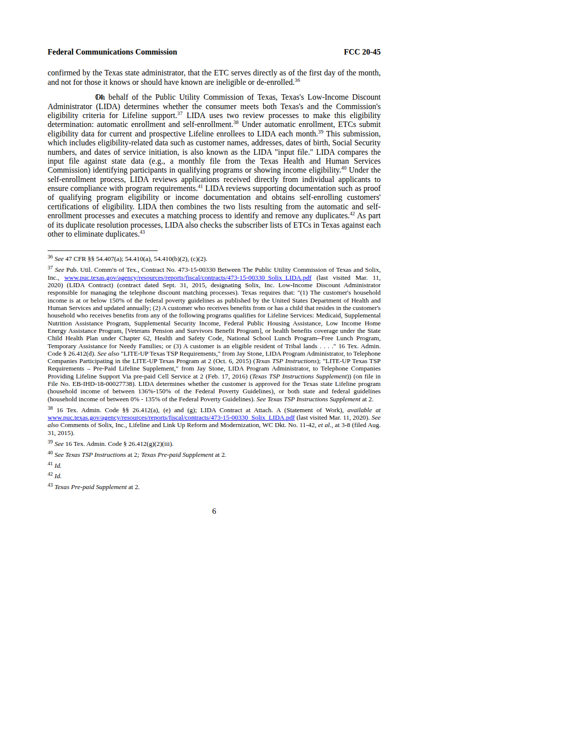Federal Communications Commission FCC 20-45
confirmed by the Texas state administrator, that the ETC serves directly as of the first day of the month, and not for those it knows or should have known are ineligible or de-enrolled.36
14. On behalf of the Public Utility Commission of Texas, Texas's Low-Income Discount Administrator (LIDA) determines whether the consumer meets both Texas's and the Commission's eligibility criteria for Lifeline support.37 LIDA uses two review processes to make this eligibility determination: automatic enrollment and self-enrollment.38 Under automatic enrollment, ETCs submit eligibility data for current and prospective Lifeline enrollees to LIDA each month.39 This submission, which includes eligibility-related data such as customer names, addresses, dates of birth, Social Security numbers, and dates of service initiation, is also known as the LIDA "input file." LIDA compares the input file against state data (e.g., a monthly file from the Texas Health and Human Services Commission) identifying participants in qualifying programs or showing income eligibility.40 Under the self-enrollment process, LIDA reviews applications received directly from individual applicants to ensure compliance with program requirements.41 LIDA reviews supporting documentation such as proof of qualifying program eligibility or income documentation and obtains self-enrolling customers' certifications of eligibility. LIDA then combines the two lists resulting from the automatic and self-enrollment processes and executes a matching process to identify and remove any duplicates.42 As part of its duplicate resolution processes, LIDA also checks the subscriber lists of ETCs in Texas against each other to eliminate duplicates.43
36 See 47 CFR §§ 54.407(a); 54.410(a), 54.410(b)(2), (c)(2).
37 See Pub. Util. Comm'n of Tex., Contract No. 473-15-00330 Between The Public Utility Commission of Texas and Solix, Inc., www.puc.texas.gov/agency/resources/reports/fiscal/contracts/473-15-00330_Solix_LIDA.pdf (last visited Mar. 11, 2020) (LIDA Contract) (contract dated Sept. 31, 2015, designating Solix, Inc. Low-Income Discount Administrator responsible for managing the telephone discount matching processes). Texas requires that: "(1) The customer's household income is at or below 150% of the federal poverty guidelines as published by the United States Department of Health and Human Services and updated annually; (2) A customer who receives benefits from or has a child that resides in the customer's household who receives benefits from any of the following programs qualifies for Lifeline Services: Medicaid, Supplemental Nutrition Assistance Program, Supplemental Security Income, Federal Public Housing Assistance, Low Income Home Energy Assistance Program, [Veterans Pension and Survivors Benefit Program], or health benefits coverage under the State Child Health Plan under Chapter 62, Health and Safety Code, National School Lunch Program--Free Lunch Program, Temporary Assistance for Needy Families; or (3) A customer is an eligible resident of Tribal lands . . . ." 16 Tex. Admin. Code § 26.412(d). See also "LITE-UP Texas TSP Requirements," from Jay Stone, LIDA Program Administrator, to Telephone Companies Participating in the LITE-UP Texas Program at 2 (Oct. 6, 2015) (Texas TSP Instructions); "LITE-UP Texas TSP Requirements – Pre-Paid Lifeline Supplement," from Jay Stone, LIDA Program Administrator, to Telephone Companies Providing Lifeline Support Via pre-paid Cell Service at 2 (Feb. 17, 2016) (Texas TSP Instructions Supplement)) (on file in File No. EB-IHD-18-00027738). LIDA determines whether the customer is approved for the Texas state Lifeline program (household income of between 136%-150% of the Federal Poverty Guidelines), or both state and federal guidelines (household income of between 0% - 135% of the Federal Poverty Guidelines). See Texas TSP Instructions Supplement at 2.
38 16 Tex. Admin. Code §§ 26.412(a), (e) and (g); LIDA Contract at Attach. A (Statement of Work), available at www.puc.texas.gov/agency/resources/reports/fiscal/contracts/473-15-00330_Solix_LIDA.pdf (last visited Mar. 11, 2020). See also Comments of Solix, Inc., Lifeline and Link Up Reform and Modernization, WC Dkt. No. 11-42, et al., at 3-8 (filed Aug. 31, 2015).
39 See 16 Tex. Admin. Code § 26.412(g)(2)(iii).
40 See Texas TSP Instructions at 2; Texas Pre-paid Supplement at 2.
41 Id.
42 Id.
43 Texas Pre-paid Supplement at 2.
6